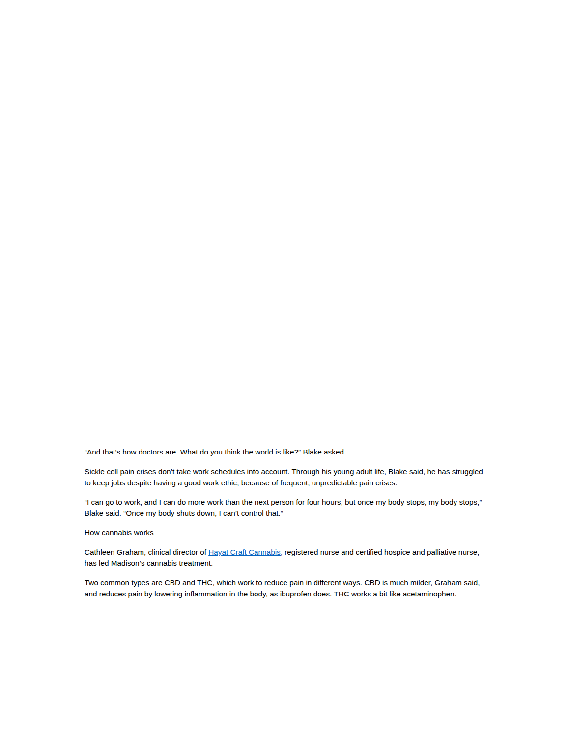“And that’s how doctors are. What do you think the world is like?” Blake asked.
Sickle cell pain crises don’t take work schedules into account. Through his young adult life, Blake said, he has struggled to keep jobs despite having a good work ethic, because of frequent, unpredictable pain crises.
“I can go to work, and I can do more work than the next person for four hours, but once my body stops, my body stops,” Blake said. “Once my body shuts down, I can’t control that.”
How cannabis works
Cathleen Graham, clinical director of Hayat Craft Cannabis, registered nurse and certified hospice and palliative nurse, has led Madison’s cannabis treatment.
Two common types are CBD and THC, which work to reduce pain in different ways. CBD is much milder, Graham said, and reduces pain by lowering inflammation in the body, as ibuprofen does. THC works a bit like acetaminophen.